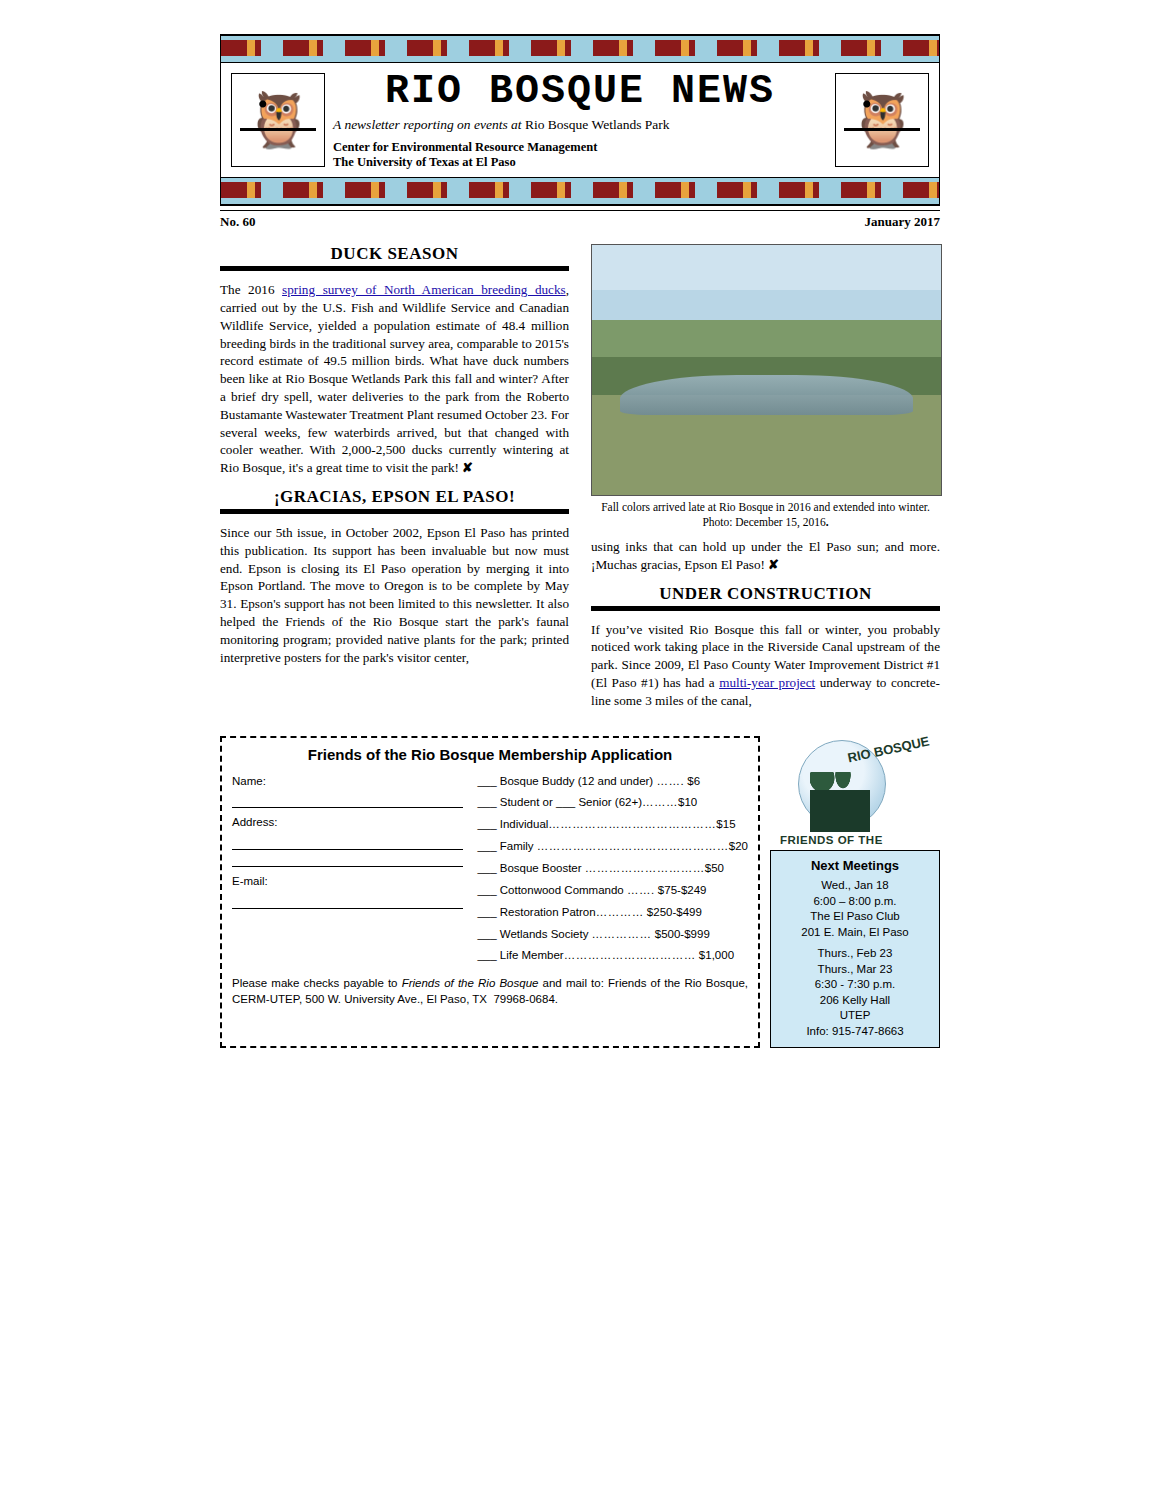🦉
RIO BOSQUE NEWS
A newsletter reporting on events at Rio Bosque Wetlands Park
Center for Environmental Resource Management
The University of Texas at El Paso
🦉
No. 60 January 2017
DUCK SEASON
The 2016 spring survey of North American breeding ducks, carried out by the U.S. Fish and Wildlife Service and Canadian Wildlife Service, yielded a population estimate of 48.4 million breeding birds in the traditional survey area, comparable to 2015's record estimate of 49.5 million birds. What have duck numbers been like at Rio Bosque Wetlands Park this fall and winter? After a brief dry spell, water deliveries to the park from the Roberto Bustamante Wastewater Treatment Plant resumed October 23. For several weeks, few waterbirds arrived, but that changed with cooler weather. With 2,000-2,500 ducks currently wintering at Rio Bosque, it's a great time to visit the park! ✘
¡GRACIAS, EPSON EL PASO!
Since our 5th issue, in October 2002, Epson El Paso has printed this publication. Its support has been invaluable but now must end. Epson is closing its El Paso operation by merging it into Epson Portland. The move to Oregon is to be complete by May 31. Epson's support has not been limited to this newsletter. It also helped the Friends of the Rio Bosque start the park's faunal monitoring program; provided native plants for the park; printed interpretive posters for the park's visitor center,
Fall colors arrived late at Rio Bosque in 2016 and extended into winter. Photo: December 15, 2016.
using inks that can hold up under the El Paso sun; and more. ¡Muchas gracias, Epson El Paso! ✘
UNDER CONSTRUCTION
If you’ve visited Rio Bosque this fall or winter, you probably noticed work taking place in the Riverside Canal upstream of the park. Since 2009, El Paso County Water Improvement District #1 (El Paso #1) has had a multi-year project underway to concrete-line some 3 miles of the canal,
Friends of the Rio Bosque Membership Application
Name:
Address:
E-mail:
___ Bosque Buddy (12 and under) ……. $6
___ Student or ___ Senior (62+)………$10
___ Individual……………………………………$15
___ Family …………………………………………$20
___ Bosque Booster …………………………$50
___ Cottonwood Commando ……. $75-$249
___ Restoration Patron………… $250-$499
___ Wetlands Society …………… $500-$999
___ Life Member…………………………… $1,000
Please make checks payable to Friends of the Rio Bosque and mail to: Friends of the Rio Bosque, CERM-UTEP, 500 W. University Ave., El Paso, TX 79968-0684.
RIO BOSQUE
FRIENDS OF THE
Next Meetings
Wed., Jan 18
6:00 – 8:00 p.m.
The El Paso Club
201 E. Main, El Paso
Thurs., Feb 23
Thurs., Mar 23
6:30 - 7:30 p.m.
206 Kelly Hall
UTEP
Info: 915-747-8663